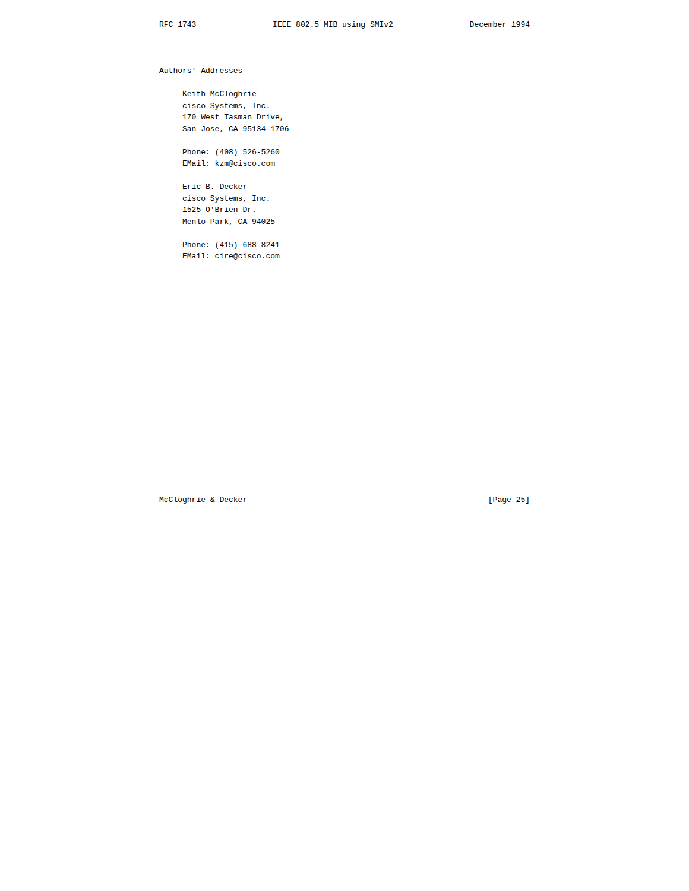RFC 1743 IEEE 802.5 MIB using SMIv2 December 1994
Authors' Addresses
Keith McCloghrie
cisco Systems, Inc.
170 West Tasman Drive,
San Jose, CA 95134-1706
Phone: (408) 526-5260
EMail: kzm@cisco.com
Eric B. Decker
cisco Systems, Inc.
1525 O'Brien Dr.
Menlo Park, CA 94025
Phone: (415) 688-8241
EMail: cire@cisco.com
McCloghrie & Decker [Page 25]